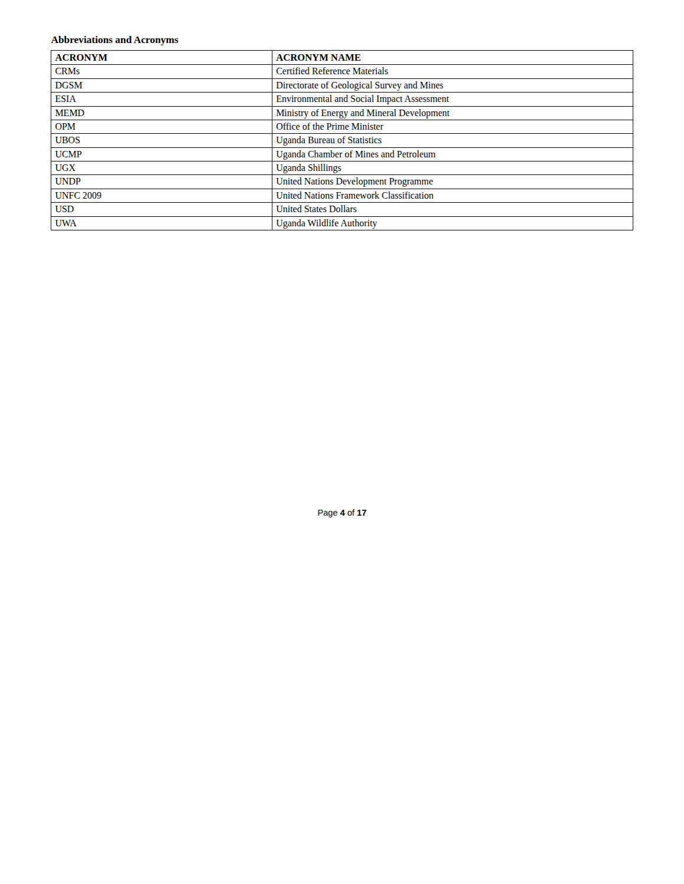Abbreviations and Acronyms
| ACRONYM | ACRONYM NAME |
| --- | --- |
| CRMs | Certified Reference Materials |
| DGSM | Directorate of Geological Survey and Mines |
| ESIA | Environmental and Social Impact Assessment |
| MEMD | Ministry of Energy and Mineral Development |
| OPM | Office of the Prime Minister |
| UBOS | Uganda Bureau of Statistics |
| UCMP | Uganda Chamber of Mines and Petroleum |
| UGX | Uganda Shillings |
| UNDP | United Nations Development Programme |
| UNFC 2009 | United Nations Framework Classification |
| USD | United States Dollars |
| UWA | Uganda Wildlife Authority |
Page 4 of 17